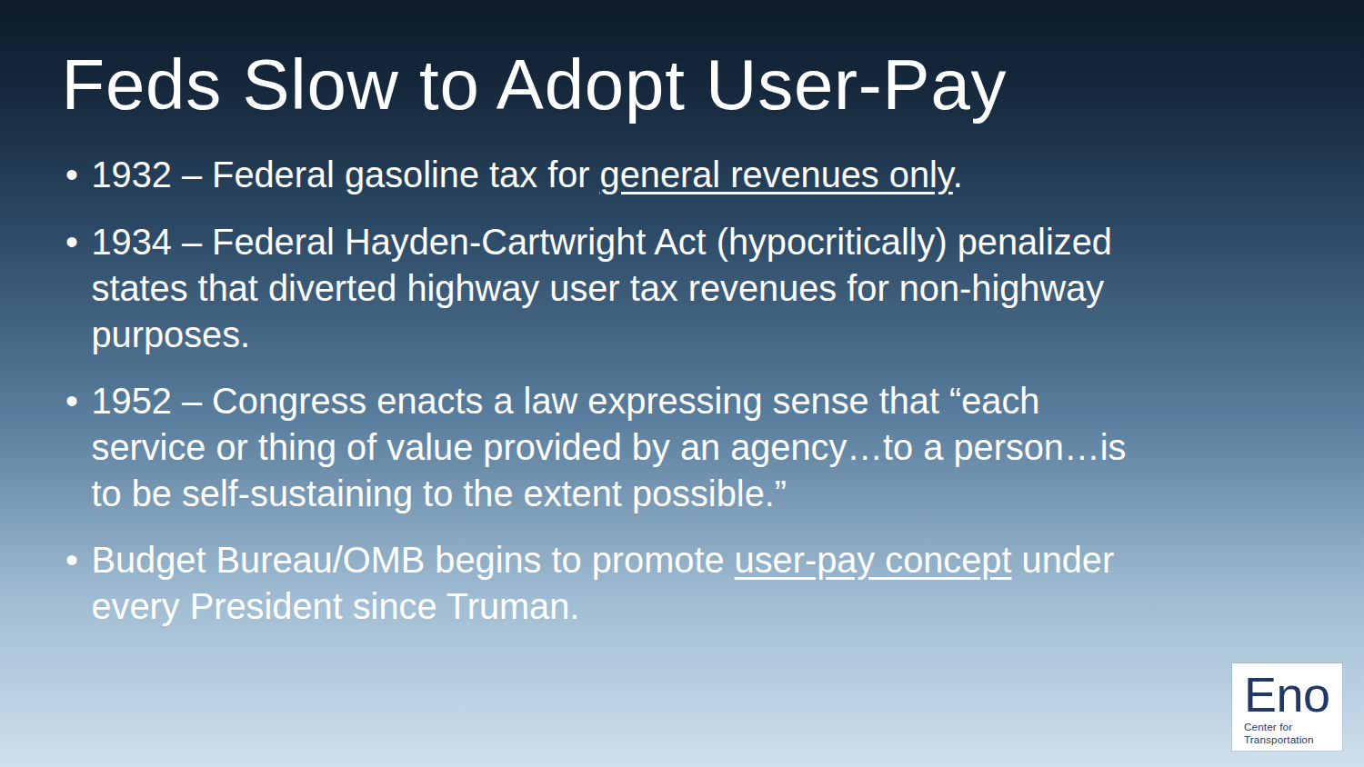Feds Slow to Adopt User-Pay
1932 – Federal gasoline tax for general revenues only.
1934 – Federal Hayden-Cartwright Act (hypocritically) penalized states that diverted highway user tax revenues for non-highway purposes.
1952 – Congress enacts a law expressing sense that “each service or thing of value provided by an agency…to a person…is to be self-sustaining to the extent possible.”
Budget Bureau/OMB begins to promote user-pay concept under every President since Truman.
Eno Center for Transportation